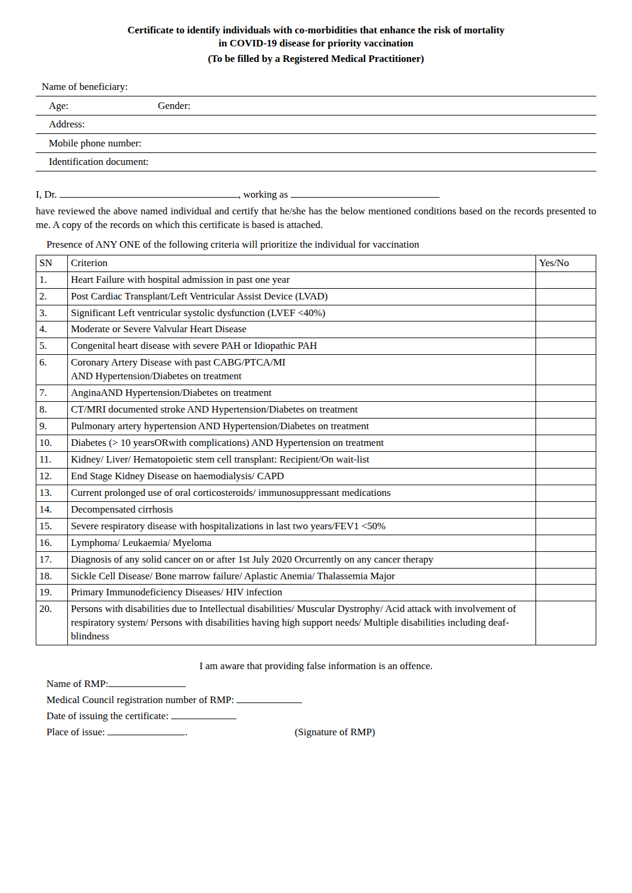Certificate to identify individuals with co-morbidities that enhance the risk of mortality
in COVID-19 disease for priority vaccination
(To be filled by a Registered Medical Practitioner)
| Name of beneficiary: |
| Age: Gender: |
| Address: |
| Mobile phone number: |
| Identification document: |
I, Dr. , working as
have reviewed the above named individual and certify that he/she has the below mentioned conditions based on the records presented to me. A copy of the records on which this certificate is based is attached.
Presence of ANY ONE of the following criteria will prioritize the individual for vaccination
| SN | Criterion | Yes/No |
| --- | --- | --- |
| 1. | Heart Failure with hospital admission in past one year | |
| 2. | Post Cardiac Transplant/Left Ventricular Assist Device (LVAD) | |
| 3. | Significant Left ventricular systolic dysfunction (LVEF <40%) | |
| 4. | Moderate or Severe Valvular Heart Disease | |
| 5. | Congenital heart disease with severe PAH or Idiopathic PAH | |
| 6. | Coronary Artery Disease with past CABG/PTCA/MI AND Hypertension/Diabetes on treatment | |
| 7. | AnginaAND Hypertension/Diabetes on treatment | |
| 8. | CT/MRI documented stroke AND Hypertension/Diabetes on treatment | |
| 9. | Pulmonary artery hypertension AND Hypertension/Diabetes on treatment | |
| 10. | Diabetes (> 10 yearsORwith complications) AND Hypertension on treatment | |
| 11. | Kidney/ Liver/ Hematopoietic stem cell transplant: Recipient/On wait-list | |
| 12. | End Stage Kidney Disease on haemodialysis/ CAPD | |
| 13. | Current prolonged use of oral corticosteroids/ immunosuppressant medications | |
| 14. | Decompensated cirrhosis | |
| 15. | Severe respiratory disease with hospitalizations in last two years/FEV1 <50% | |
| 16. | Lymphoma/ Leukaemia/ Myeloma | |
| 17. | Diagnosis of any solid cancer on or after 1st July 2020 Orcurrently on any cancer therapy | |
| 18. | Sickle Cell Disease/ Bone marrow failure/ Aplastic Anemia/ Thalassemia Major | |
| 19. | Primary Immunodeficiency Diseases/ HIV infection | |
| 20. | Persons with disabilities due to Intellectual disabilities/ Muscular Dystrophy/ Acid attack with involvement of respiratory system/ Persons with disabilities having high support needs/ Multiple disabilities including deaf-blindness | |
I am aware that providing false information is an offence.
Name of RMP:
Medical Council registration number of RMP:
Date of issuing the certificate:
Place of issue: .(Signature of RMP)